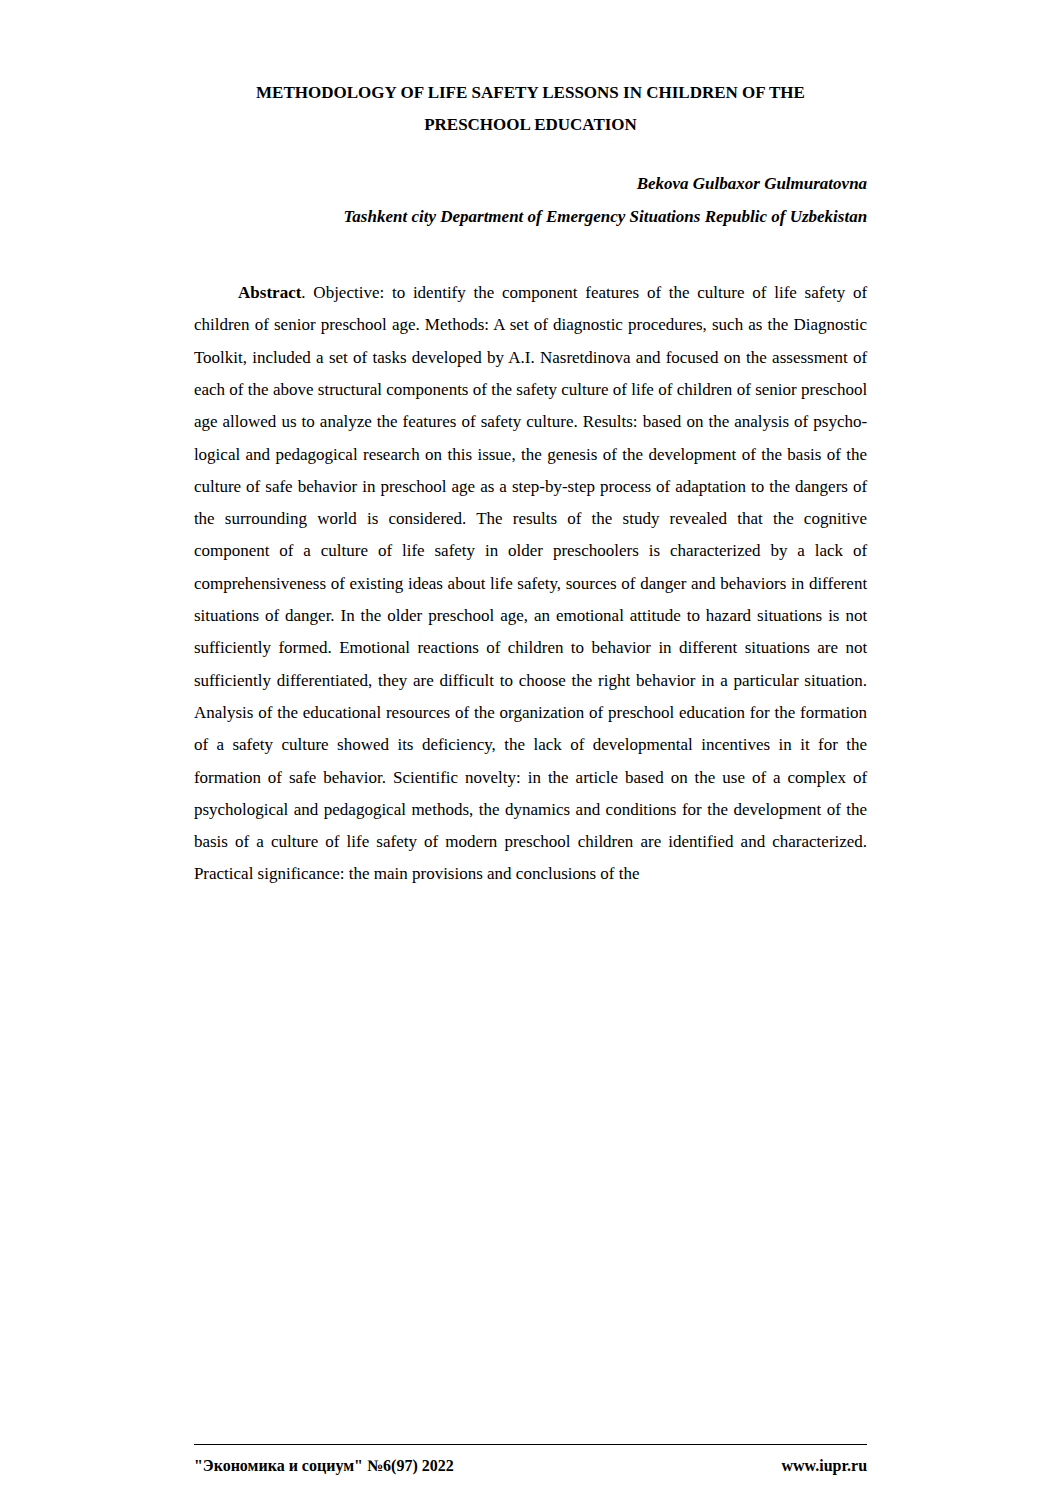Methodology of Life Safety Lessons in Children of the Preschool Education
Bekova Gulbaxor Gulmuratovna
Tashkent city Department of Emergency Situations Republic of Uzbekistan
Abstract. Objective: to identify the component features of the culture of life safety of children of senior preschool age. Methods: A set of diagnostic procedures, such as the Diagnostic Toolkit, included a set of tasks developed by A.I. Nasretdinova and focused on the assessment of each of the above structural components of the safety culture of life of children of senior preschool age allowed us to analyze the features of safety culture. Results: based on the analysis of psycho- logical and pedagogical research on this issue, the genesis of the development of the basis of the culture of safe behavior in preschool age as a step-by-step process of adaptation to the dangers of the surrounding world is considered. The results of the study revealed that the cognitive component of a culture of life safety in older preschoolers is characterized by a lack of comprehensiveness of existing ideas about life safety, sources of danger and behaviors in different situations of danger. In the older preschool age, an emotional attitude to hazard situations is not sufficiently formed. Emotional reactions of children to behavior in different situations are not sufficiently differentiated, they are difficult to choose the right behavior in a particular situation. Analysis of the educational resources of the organization of preschool education for the formation of a safety culture showed its deficiency, the lack of developmental incentives in it for the formation of safe behavior. Scientific novelty: in the article based on the use of a complex of psychological and pedagogical methods, the dynamics and conditions for the development of the basis of a culture of life safety of modern preschool children are identified and characterized. Practical significance: the main provisions and conclusions of the
"Экономика и социум" №6(97) 2022 www.iupr.ru